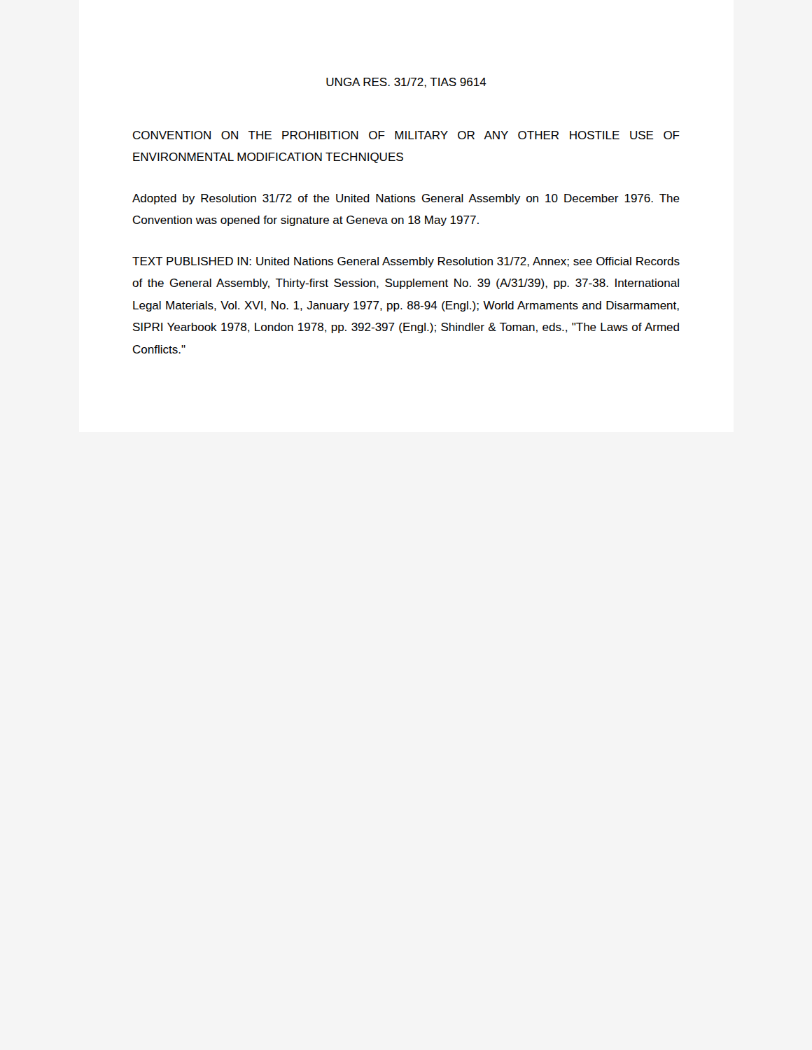UNGA RES. 31/72, TIAS 9614
Convention on the Prohibition of Military or Any Other Hostile Use of Environmental Modification Techniques
Adopted by Resolution 31/72 of the United Nations General Assembly on 10 December 1976. The Convention was opened for signature at Geneva on 18 May 1977.
TEXT PUBLISHED IN: United Nations General Assembly Resolution 31/72, Annex; see Official Records of the General Assembly, Thirty-first Session, Supplement No. 39 (A/31/39), pp. 37-38. International Legal Materials, Vol. XVI, No. 1, January 1977, pp. 88-94 (Engl.); World Armaments and Disarmament, SIPRI Yearbook 1978, London 1978, pp. 392-397 (Engl.); Shindler & Toman, eds., "The Laws of Armed Conflicts."